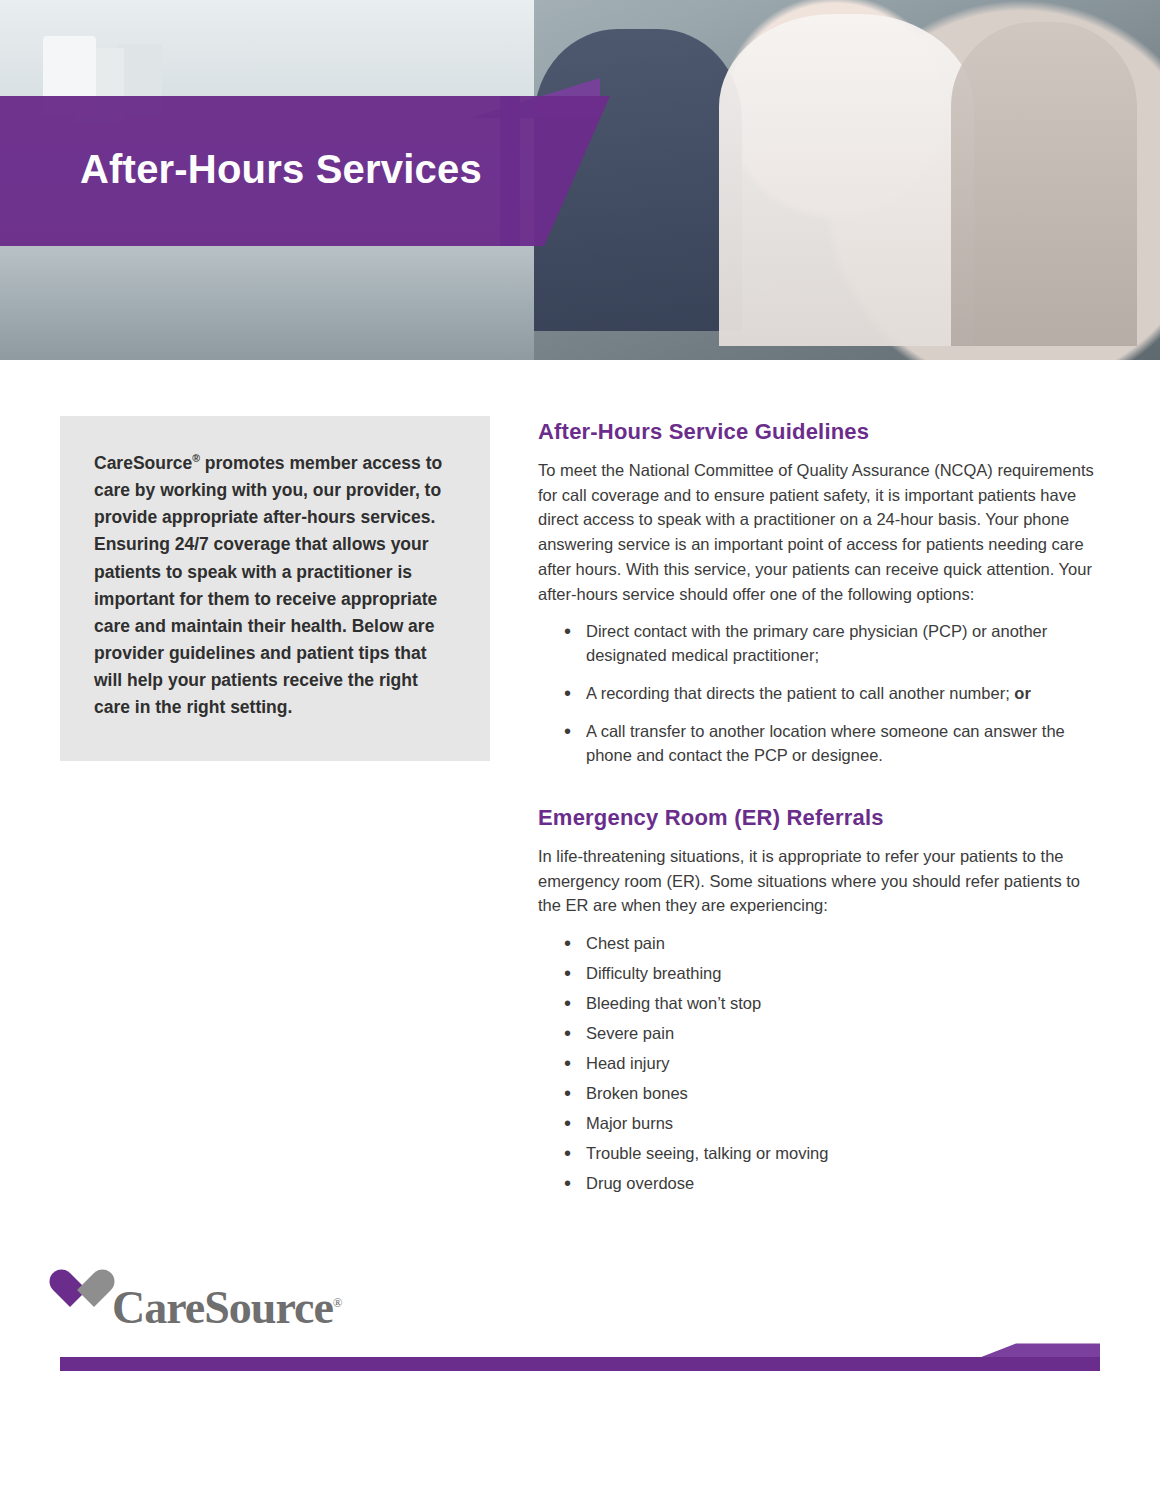After-Hours Services
CareSource® promotes member access to care by working with you, our provider, to provide appropriate after-hours services. Ensuring 24/7 coverage that allows your patients to speak with a practitioner is important for them to receive appropriate care and maintain their health. Below are provider guidelines and patient tips that will help your patients receive the right care in the right setting.
After-Hours Service Guidelines
To meet the National Committee of Quality Assurance (NCQA) requirements for call coverage and to ensure patient safety, it is important patients have direct access to speak with a practitioner on a 24-hour basis. Your phone answering service is an important point of access for patients needing care after hours. With this service, your patients can receive quick attention. Your after-hours service should offer one of the following options:
Direct contact with the primary care physician (PCP) or another designated medical practitioner;
A recording that directs the patient to call another number; or
A call transfer to another location where someone can answer the phone and contact the PCP or designee.
Emergency Room (ER) Referrals
In life-threatening situations, it is appropriate to refer your patients to the emergency room (ER). Some situations where you should refer patients to the ER are when they are experiencing:
Chest pain
Difficulty breathing
Bleeding that won’t stop
Severe pain
Head injury
Broken bones
Major burns
Trouble seeing, talking or moving
Drug overdose
Care Source®